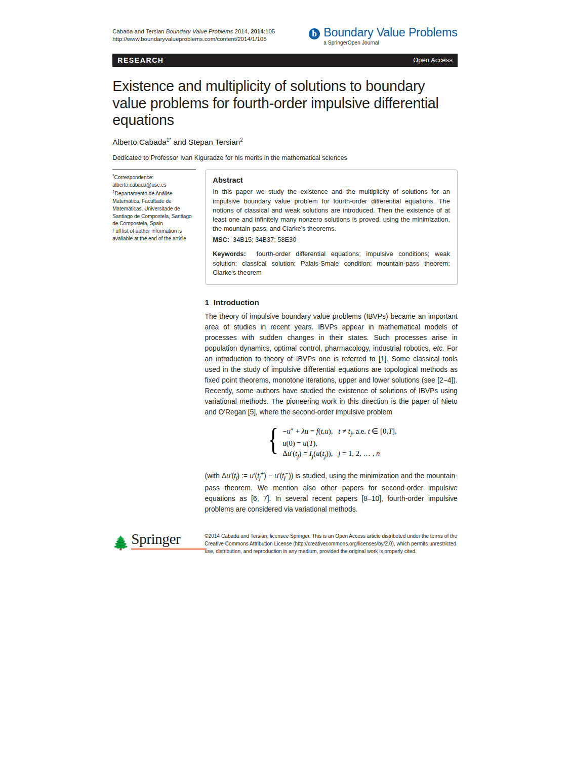Cabada and Tersian Boundary Value Problems 2014, 2014:105
http://www.boundaryvalueproblems.com/content/2014/1/105
b
Boundary Value Problems
a SpringerOpen Journal
RESEARCH Open Access
Existence and multiplicity of solutions to boundary value problems for fourth-order impulsive differential equations
Alberto Cabada1* and Stepan Tersian2
Dedicated to Professor Ivan Kiguradze for his merits in the mathematical sciences
*Correspondence:
alberto.cabada@usc.es
1Departamento de Análise Matemática, Facultade de Matemáticas, Universitade de Santiago de Compostela, Santiago de Compostela, Spain
Full list of author information is available at the end of the article
Abstract
In this paper we study the existence and the multiplicity of solutions for an impulsive boundary value problem for fourth-order differential equations. The notions of classical and weak solutions are introduced. Then the existence of at least one and infinitely many nonzero solutions is proved, using the minimization, the mountain-pass, and Clarke's theorems.
MSC: 34B15; 34B37; 58E30
Keywords: fourth-order differential equations; impulsive conditions; weak solution; classical solution; Palais-Smale condition; mountain-pass theorem; Clarke's theorem
1 Introduction
The theory of impulsive boundary value problems (IBVPs) became an important area of studies in recent years. IBVPs appear in mathematical models of processes with sudden changes in their states. Such processes arise in population dynamics, optimal control, pharmacology, industrial robotics, etc. For an introduction to theory of IBVPs one is referred to [1]. Some classical tools used in the study of impulsive differential equations are topological methods as fixed point theorems, monotone iterations, upper and lower solutions (see [2−4]). Recently, some authors have studied the existence of solutions of IBVPs using variational methods. The pioneering work in this direction is the paper of Nieto and O'Regan [5], where the second-order impulsive problem
{
−u″ + λu = f(t,u), t ≠ tj, a.e. t ∈ [0,T],
u(0) = u(T),
Δu′(tj) = Ij(u(tj)), j = 1, 2, … , n
(with Δu′(tj) := u′(tj+) − u′(tj−)) is studied, using the minimization and the mountain-pass theorem. We mention also other papers for second-order impulsive equations as [6, 7]. In several recent papers [8–10], fourth-order impulsive problems are considered via variational methods.
🌲
Springer
©2014 Cabada and Tersian; licensee Springer. This is an Open Access article distributed under the terms of the Creative Commons Attribution License (http://creativecommons.org/licenses/by/2.0), which permits unrestricted use, distribution, and reproduction in any medium, provided the original work is properly cited.